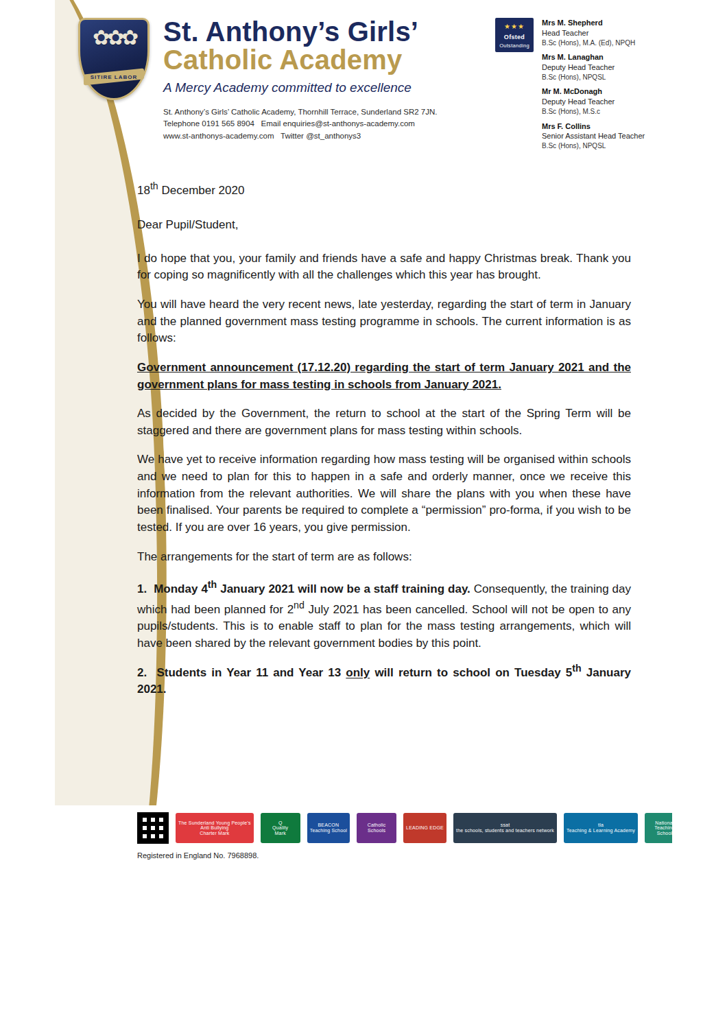✿✿✿
Sitire Labor
St. Anthony’s Girls’Catholic Academy
A Mercy Academy committed to excellence
St. Anthony’s Girls’ Catholic Academy, Thornhill Terrace, Sunderland SR2 7JN.
Telephone 0191 565 8904 Email enquiries@st-anthonys-academy.com
www.st-anthonys-academy.com Twitter @st_anthonys3
★★★ Ofsted Outstanding
Mrs M. Shepherd Head Teacher B.Sc (Hons), M.A. (Ed), NPQH
Mrs M. Lanaghan Deputy Head Teacher B.Sc (Hons), NPQSL
Mr M. McDonagh Deputy Head Teacher B.Sc (Hons), M.S.c
Mrs F. Collins Senior Assistant Head Teacher B.Sc (Hons), NPQSL
18th December 2020
Dear Pupil/Student,
I do hope that you, your family and friends have a safe and happy Christmas break. Thank you for coping so magnificently with all the challenges which this year has brought.
You will have heard the very recent news, late yesterday, regarding the start of term in January and the planned government mass testing programme in schools. The current information is as follows:
Government announcement (17.12.20) regarding the start of term January 2021 and the government plans for mass testing in schools from January 2021.
As decided by the Government, the return to school at the start of the Spring Term will be staggered and there are government plans for mass testing within schools.
We have yet to receive information regarding how mass testing will be organised within schools and we need to plan for this to happen in a safe and orderly manner, once we receive this information from the relevant authorities. We will share the plans with you when these have been finalised. Your parents be required to complete a “permission” pro-forma, if you wish to be tested. If you are over 16 years, you give permission.
The arrangements for the start of term are as follows:
1. Monday 4th January 2021 will now be a staff training day. Consequently, the training day which had been planned for 2nd July 2021 has been cancelled. School will not be open to any pupils/students. This is to enable staff to plan for the mass testing arrangements, which will have been shared by the relevant government bodies by this point.
2. Students in Year 11 and Year 13 only will return to school on Tuesday 5th January 2021.
The Sunderland Young People’s
Anti Bullying
Charter Mark
Q
Quality
Mark
BEACON
Teaching School
Catholic
Schools
LEADING EDGE
ssat
the schools, students and teachers network
tla
Teaching & Learning Academy
National
Teaching
School
Registered in England No. 7968898.